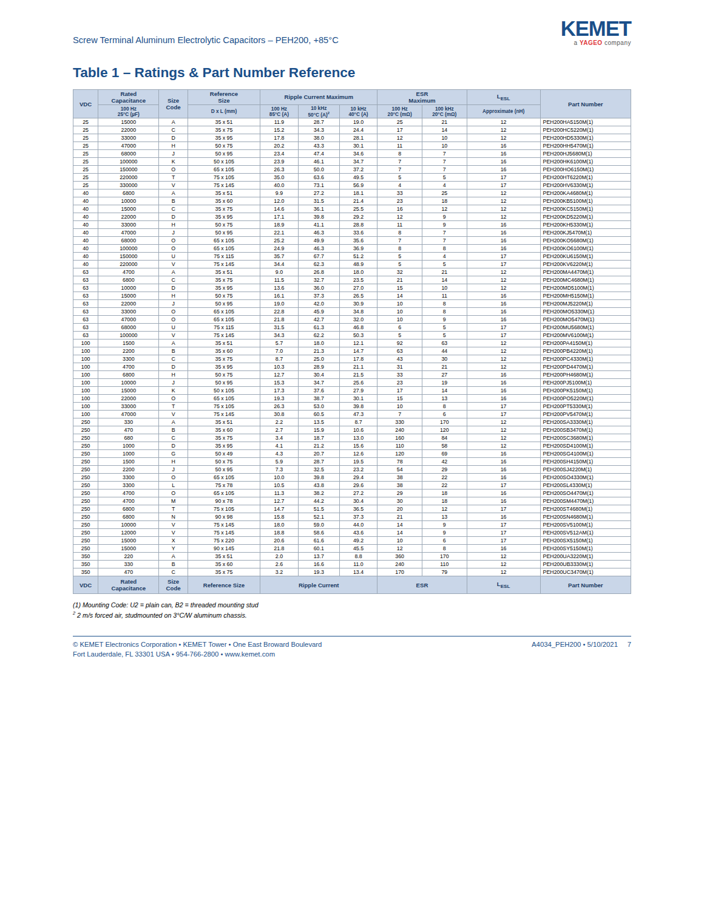Screw Terminal Aluminum Electrolytic Capacitors – PEH200, +85°C
KEMET
a YAGEO company
Table 1 – Ratings & Part Number Reference
| VDC | Rated Capacitance | Size Code | Reference Size | Ripple Current Maximum | ESR Maximum | L ESL | Part Number |
| --- | --- | --- | --- | --- | --- | --- | --- |
| 100 Hz 25°C (µF) | D x L (mm) | 100 Hz 85°C (A) | 10 kHz 50°C (A) 2 | 10 kHz 40°C (A) | 100 Hz 20°C (mΩ) | 100 kHz 20°C (mΩ) | Approximate (nH) |
| 25 | 15000 | A | 35 x 51 | 11.9 | 28.7 | 19.0 | 25 | 21 | 12 | PEH200HA5150M(1) |
| 25 | 22000 | C | 35 x 75 | 15.2 | 34.3 | 24.4 | 17 | 14 | 12 | PEH200HC5220M(1) |
| 25 | 33000 | D | 35 x 95 | 17.8 | 38.0 | 28.1 | 12 | 10 | 12 | PEH200HD5330M(1) |
| 25 | 47000 | H | 50 x 75 | 20.2 | 43.3 | 30.1 | 11 | 10 | 16 | PEH200HH5470M(1) |
| 25 | 68000 | J | 50 x 95 | 23.4 | 47.4 | 34.6 | 8 | 7 | 16 | PEH200HJ5680M(1) |
| 25 | 100000 | K | 50 x 105 | 23.9 | 46.1 | 34.7 | 7 | 7 | 16 | PEH200HK6100M(1) |
| 25 | 150000 | O | 65 x 105 | 26.3 | 50.0 | 37.2 | 7 | 7 | 16 | PEH200HO6150M(1) |
| 25 | 220000 | T | 75 x 105 | 35.0 | 63.6 | 49.5 | 5 | 5 | 17 | PEH200HT6220M(1) |
| 25 | 330000 | V | 75 x 145 | 40.0 | 73.1 | 56.9 | 4 | 4 | 17 | PEH200HV6330M(1) |
| 40 | 6800 | A | 35 x 51 | 9.9 | 27.2 | 18.1 | 33 | 25 | 12 | PEH200KA4680M(1) |
| 40 | 10000 | B | 35 x 60 | 12.0 | 31.5 | 21.4 | 23 | 18 | 12 | PEH200KB5100M(1) |
| 40 | 15000 | C | 35 x 75 | 14.6 | 36.1 | 25.5 | 16 | 12 | 12 | PEH200KC5150M(1) |
| 40 | 22000 | D | 35 x 95 | 17.1 | 39.8 | 29.2 | 12 | 9 | 12 | PEH200KD5220M(1) |
| 40 | 33000 | H | 50 x 75 | 18.9 | 41.1 | 28.8 | 11 | 9 | 16 | PEH200KH5330M(1) |
| 40 | 47000 | J | 50 x 95 | 22.1 | 46.3 | 33.6 | 8 | 7 | 16 | PEH200KJ5470M(1) |
| 40 | 68000 | O | 65 x 105 | 25.2 | 49.9 | 35.6 | 7 | 7 | 16 | PEH200KO5680M(1) |
| 40 | 100000 | O | 65 x 105 | 24.9 | 46.3 | 36.9 | 8 | 8 | 16 | PEH200KO6100M(1) |
| 40 | 150000 | U | 75 x 115 | 35.7 | 67.7 | 51.2 | 5 | 4 | 17 | PEH200KU6150M(1) |
| 40 | 220000 | V | 75 x 145 | 34.4 | 62.3 | 48.9 | 5 | 5 | 17 | PEH200KV6220M(1) |
| 63 | 4700 | A | 35 x 51 | 9.0 | 26.8 | 18.0 | 32 | 21 | 12 | PEH200MA4470M(1) |
| 63 | 6800 | C | 35 x 75 | 11.5 | 32.7 | 23.5 | 21 | 14 | 12 | PEH200MC4680M(1) |
| 63 | 10000 | D | 35 x 95 | 13.6 | 36.0 | 27.0 | 15 | 10 | 12 | PEH200MD5100M(1) |
| 63 | 15000 | H | 50 x 75 | 16.1 | 37.3 | 26.5 | 14 | 11 | 16 | PEH200MH5150M(1) |
| 63 | 22000 | J | 50 x 95 | 19.0 | 42.0 | 30.9 | 10 | 8 | 16 | PEH200MJ5220M(1) |
| 63 | 33000 | O | 65 x 105 | 22.8 | 45.9 | 34.8 | 10 | 8 | 16 | PEH200MO5330M(1) |
| 63 | 47000 | O | 65 x 105 | 21.8 | 42.7 | 32.0 | 10 | 9 | 16 | PEH200MO5470M(1) |
| 63 | 68000 | U | 75 x 115 | 31.5 | 61.3 | 46.8 | 6 | 5 | 17 | PEH200MU5680M(1) |
| 63 | 100000 | V | 75 x 145 | 34.3 | 62.2 | 50.3 | 5 | 5 | 17 | PEH200MV6100M(1) |
| 100 | 1500 | A | 35 x 51 | 5.7 | 18.0 | 12.1 | 92 | 63 | 12 | PEH200PA4150M(1) |
| 100 | 2200 | B | 35 x 60 | 7.0 | 21.3 | 14.7 | 63 | 44 | 12 | PEH200PB4220M(1) |
| 100 | 3300 | C | 35 x 75 | 8.7 | 25.0 | 17.8 | 43 | 30 | 12 | PEH200PC4330M(1) |
| 100 | 4700 | D | 35 x 95 | 10.3 | 28.9 | 21.1 | 31 | 21 | 12 | PEH200PD4470M(1) |
| 100 | 6800 | H | 50 x 75 | 12.7 | 30.4 | 21.5 | 33 | 27 | 16 | PEH200PH4680M(1) |
| 100 | 10000 | J | 50 x 95 | 15.3 | 34.7 | 25.6 | 23 | 19 | 16 | PEH200PJ5100M(1) |
| 100 | 15000 | K | 50 x 105 | 17.3 | 37.6 | 27.9 | 17 | 14 | 16 | PEH200PK5150M(1) |
| 100 | 22000 | O | 65 x 105 | 19.3 | 38.7 | 30.1 | 15 | 13 | 16 | PEH200PO5220M(1) |
| 100 | 33000 | T | 75 x 105 | 26.3 | 53.0 | 39.8 | 10 | 8 | 17 | PEH200PT5330M(1) |
| 100 | 47000 | V | 75 x 145 | 30.8 | 60.5 | 47.3 | 7 | 6 | 17 | PEH200PV5470M(1) |
| 250 | 330 | A | 35 x 51 | 2.2 | 13.5 | 8.7 | 330 | 170 | 12 | PEH200SA3330M(1) |
| 250 | 470 | B | 35 x 60 | 2.7 | 15.9 | 10.6 | 240 | 120 | 12 | PEH200SB3470M(1) |
| 250 | 680 | C | 35 x 75 | 3.4 | 18.7 | 13.0 | 160 | 84 | 12 | PEH200SC3680M(1) |
| 250 | 1000 | D | 35 x 95 | 4.1 | 21.2 | 15.6 | 110 | 58 | 12 | PEH200SD4100M(1) |
| 250 | 1000 | G | 50 x 49 | 4.3 | 20.7 | 12.6 | 120 | 69 | 16 | PEH200SG4100M(1) |
| 250 | 1500 | H | 50 x 75 | 5.9 | 28.7 | 19.5 | 78 | 42 | 16 | PEH200SH4150M(1) |
| 250 | 2200 | J | 50 x 95 | 7.3 | 32.5 | 23.2 | 54 | 29 | 16 | PEH200SJ4220M(1) |
| 250 | 3300 | O | 65 x 105 | 10.0 | 39.8 | 29.4 | 38 | 22 | 16 | PEH200SO4330M(1) |
| 250 | 3300 | L | 75 x 78 | 10.5 | 43.8 | 29.6 | 38 | 22 | 17 | PEH200SL4330M(1) |
| 250 | 4700 | O | 65 x 105 | 11.3 | 38.2 | 27.2 | 29 | 18 | 16 | PEH200SO4470M(1) |
| 250 | 4700 | M | 90 x 78 | 12.7 | 44.2 | 30.4 | 30 | 18 | 16 | PEH200SM4470M(1) |
| 250 | 6800 | T | 75 x 105 | 14.7 | 51.5 | 36.5 | 20 | 12 | 17 | PEH200ST4680M(1) |
| 250 | 6800 | N | 90 x 98 | 15.8 | 52.1 | 37.3 | 21 | 13 | 16 | PEH200SN4680M(1) |
| 250 | 10000 | V | 75 x 145 | 18.0 | 59.0 | 44.0 | 14 | 9 | 17 | PEH200SV5100M(1) |
| 250 | 12000 | V | 75 x 145 | 18.8 | 58.6 | 43.6 | 14 | 9 | 17 | PEH200SV512AM(1) |
| 250 | 15000 | X | 75 x 220 | 20.6 | 61.6 | 49.2 | 10 | 6 | 17 | PEH200SX5150M(1) |
| 250 | 15000 | Y | 90 x 145 | 21.8 | 60.1 | 45.5 | 12 | 8 | 16 | PEH200SY5150M(1) |
| 350 | 220 | A | 35 x 51 | 2.0 | 13.7 | 8.8 | 360 | 170 | 12 | PEH200UA3220M(1) |
| 350 | 330 | B | 35 x 60 | 2.6 | 16.6 | 11.0 | 240 | 110 | 12 | PEH200UB3330M(1) |
| 350 | 470 | C | 35 x 75 | 3.2 | 19.3 | 13.4 | 170 | 79 | 12 | PEH200UC3470M(1) |
| VDC | Rated Capacitance | Size Code | Reference Size | Ripple Current | ESR | L ESL | Part Number |
(1) Mounting Code: U2 = plain can, B2 = threaded mounting stud
2 2 m/s forced air, studmounted on 3°C/W aluminum chassis.
© KEMET Electronics Corporation • KEMET Tower • One East Broward Boulevard
Fort Lauderdale, FL 33301 USA • 954-766-2800 • www.kemet.com
A4034_PEH200 • 5/10/2021 7